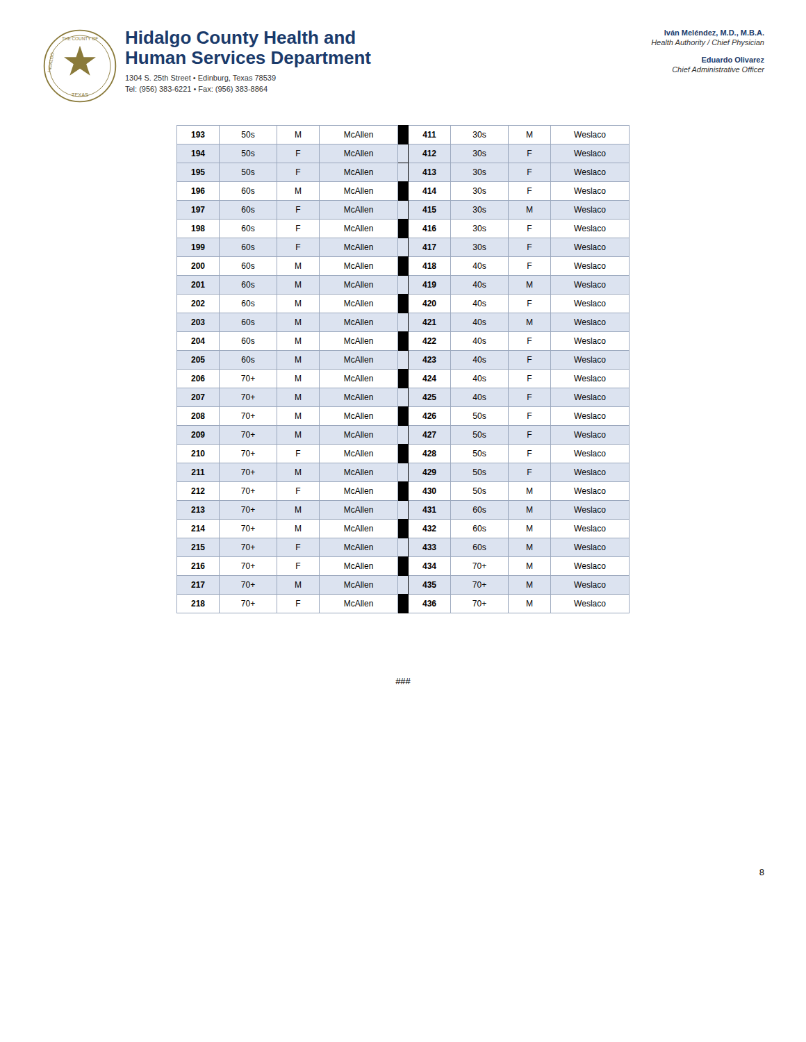THE COUNTY OF TEXAS HIDALGO
Hidalgo County Health and
Human Services Department
1304 S. 25th Street • Edinburg, Texas 78539
Tel: (956) 383-6221 • Fax: (956) 383-8864
Iván Meléndez, M.D., M.B.A.
Health Authority / Chief Physician
Eduardo Olivarez
Chief Administrative Officer
| 193 | 50s | M | McAllen | | 411 | 30s | M | Weslaco |
| 194 | 50s | F | McAllen | | 412 | 30s | F | Weslaco |
| 195 | 50s | F | McAllen | | 413 | 30s | F | Weslaco |
| 196 | 60s | M | McAllen | | 414 | 30s | F | Weslaco |
| 197 | 60s | F | McAllen | | 415 | 30s | M | Weslaco |
| 198 | 60s | F | McAllen | | 416 | 30s | F | Weslaco |
| 199 | 60s | F | McAllen | | 417 | 30s | F | Weslaco |
| 200 | 60s | M | McAllen | | 418 | 40s | F | Weslaco |
| 201 | 60s | M | McAllen | | 419 | 40s | M | Weslaco |
| 202 | 60s | M | McAllen | | 420 | 40s | F | Weslaco |
| 203 | 60s | M | McAllen | | 421 | 40s | M | Weslaco |
| 204 | 60s | M | McAllen | | 422 | 40s | F | Weslaco |
| 205 | 60s | M | McAllen | | 423 | 40s | F | Weslaco |
| 206 | 70+ | M | McAllen | | 424 | 40s | F | Weslaco |
| 207 | 70+ | M | McAllen | | 425 | 40s | F | Weslaco |
| 208 | 70+ | M | McAllen | | 426 | 50s | F | Weslaco |
| 209 | 70+ | M | McAllen | | 427 | 50s | F | Weslaco |
| 210 | 70+ | F | McAllen | | 428 | 50s | F | Weslaco |
| 211 | 70+ | M | McAllen | | 429 | 50s | F | Weslaco |
| 212 | 70+ | F | McAllen | | 430 | 50s | M | Weslaco |
| 213 | 70+ | M | McAllen | | 431 | 60s | M | Weslaco |
| 214 | 70+ | M | McAllen | | 432 | 60s | M | Weslaco |
| 215 | 70+ | F | McAllen | | 433 | 60s | M | Weslaco |
| 216 | 70+ | F | McAllen | | 434 | 70+ | M | Weslaco |
| 217 | 70+ | M | McAllen | | 435 | 70+ | M | Weslaco |
| 218 | 70+ | F | McAllen | | 436 | 70+ | M | Weslaco |
###
8